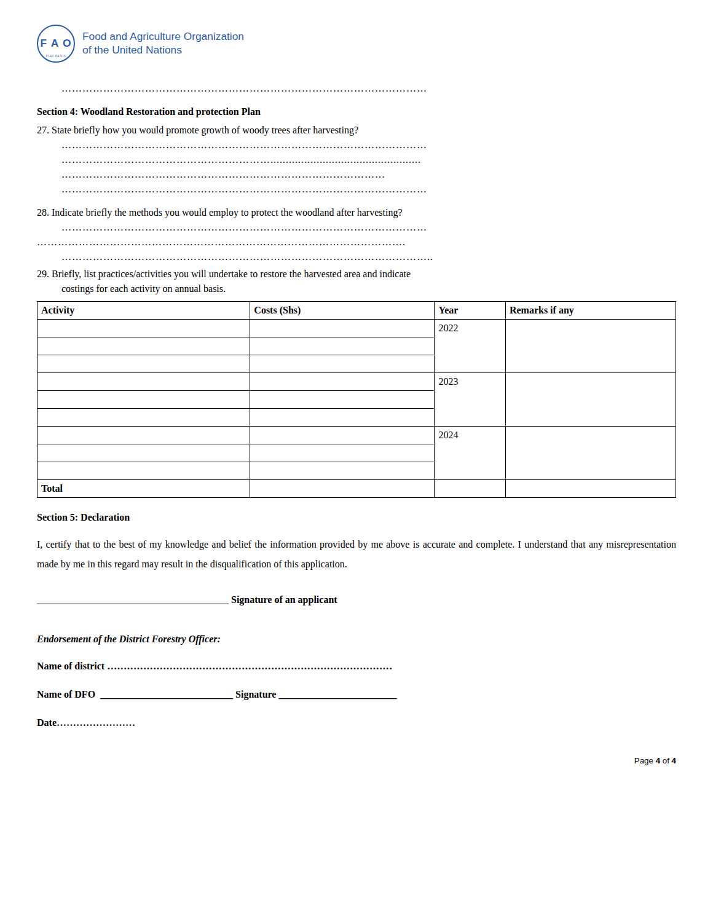F A O FIAT PANIS
Food and Agriculture Organization
of the United Nations
……………………………………………………………………………………………
Section 4: Woodland Restoration and protection Plan
27. State briefly how you would promote growth of woody trees after harvesting?
……………………………………………………………………………………………
…………………………………………………….................................................
…………………………………………………………………………………
……………………………………………………………………………………………
28. Indicate briefly the methods you would employ to protect the woodland after harvesting?
……………………………………………………………………………………………
…………………………………………………………………………………………….
……………………………………………………………………………………………..
29. Briefly, list practices/activities you will undertake to restore the harvested area and indicate costings for each activity on annual basis.
| Activity | Costs (Shs) | Year | Remarks if any |
| --- | --- | --- | --- |
| | | 2022 | |
| | | 2023 | |
| | | 2024 | |
| Total | | | |
Section 5: Declaration
I, certify that to the best of my knowledge and belief the information provided by me above is accurate and complete. I understand that any misrepresentation made by me in this regard may result in the disqualification of this application.
_______________________________________ Signature of an applicant
Endorsement of the District Forestry Officer:
Name of district ……………………………………………………………………………
Name of DFO ___________________________ Signature ________________________
Date……………………
Page 4 of 4